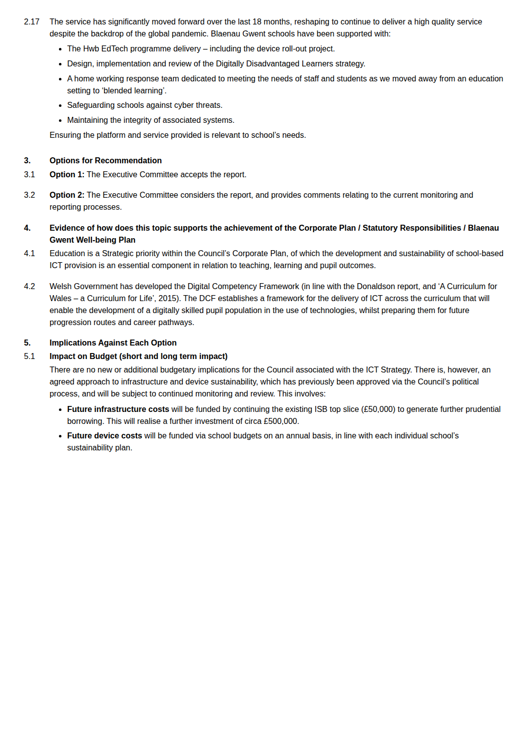2.17
The service has significantly moved forward over the last 18 months, reshaping to continue to deliver a high quality service despite the backdrop of the global pandemic. Blaenau Gwent schools have been supported with:
The Hwb EdTech programme delivery – including the device roll-out project.
Design, implementation and review of the Digitally Disadvantaged Learners strategy.
A home working response team dedicated to meeting the needs of staff and students as we moved away from an education setting to ‘blended learning’.
Safeguarding schools against cyber threats.
Maintaining the integrity of associated systems.
Ensuring the platform and service provided is relevant to school’s needs.
3.
Options for Recommendation
3.1
Option 1: The Executive Committee accepts the report.
3.2
Option 2: The Executive Committee considers the report, and provides comments relating to the current monitoring and reporting processes.
4.
Evidence of how does this topic supports the achievement of the Corporate Plan / Statutory Responsibilities / Blaenau Gwent Well-being Plan
4.1
Education is a Strategic priority within the Council’s Corporate Plan, of which the development and sustainability of school-based ICT provision is an essential component in relation to teaching, learning and pupil outcomes.
4.2
Welsh Government has developed the Digital Competency Framework (in line with the Donaldson report, and ‘A Curriculum for Wales – a Curriculum for Life’, 2015). The DCF establishes a framework for the delivery of ICT across the curriculum that will enable the development of a digitally skilled pupil population in the use of technologies, whilst preparing them for future progression routes and career pathways.
5.
Implications Against Each Option
5.1
Impact on Budget (short and long term impact)
There are no new or additional budgetary implications for the Council associated with the ICT Strategy. There is, however, an agreed approach to infrastructure and device sustainability, which has previously been approved via the Council’s political process, and will be subject to continued monitoring and review. This involves:
Future infrastructure costs will be funded by continuing the existing ISB top slice (£50,000) to generate further prudential borrowing. This will realise a further investment of circa £500,000.
Future device costs will be funded via school budgets on an annual basis, in line with each individual school’s sustainability plan.